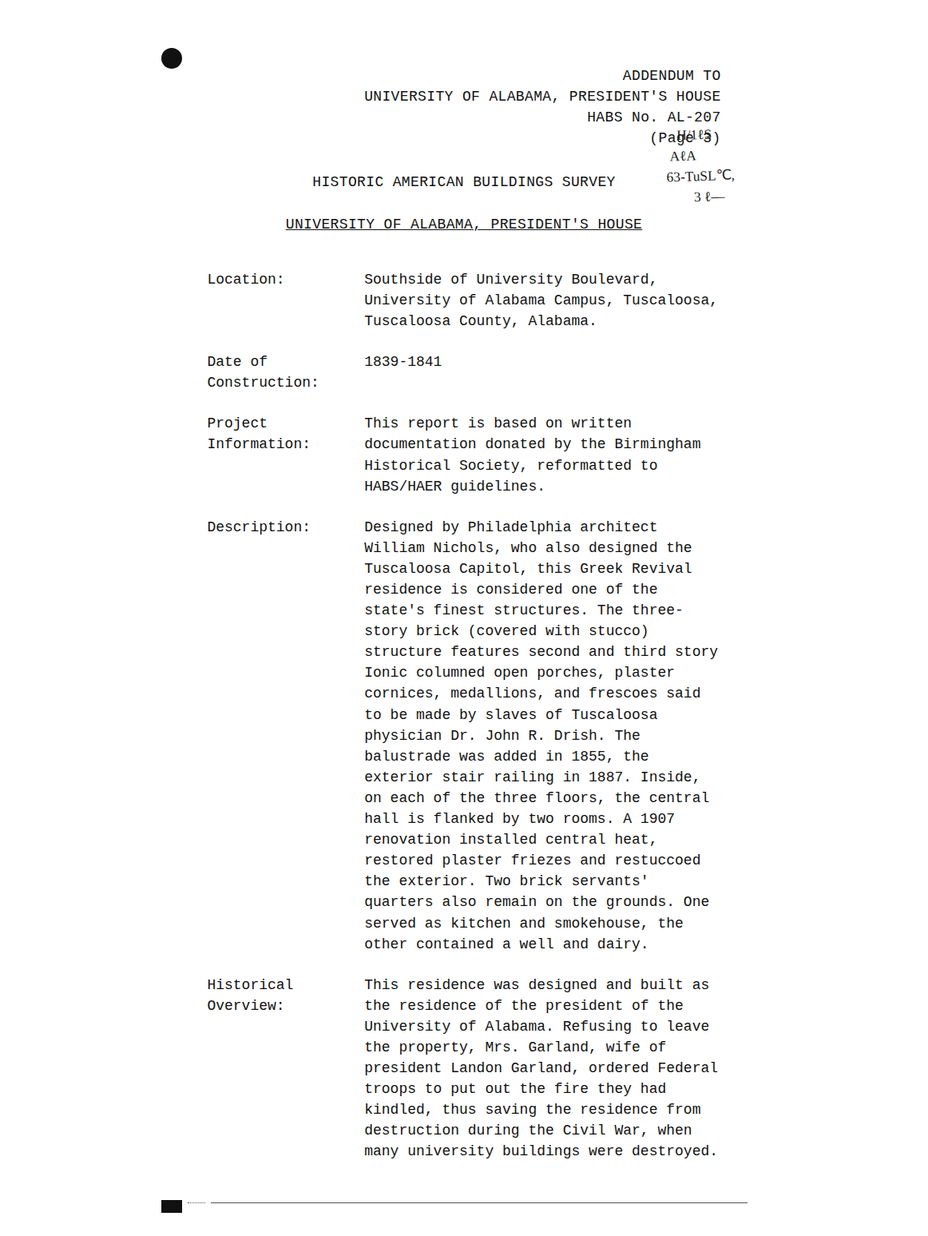ADDENDUM TO
UNIVERSITY OF ALABAMA, PRESIDENT'S HOUSE
HABS No. AL-207
(Page 3)
H/1ℓS
AℓA
63-TuSL℃,
3 ℓ—
HISTORIC AMERICAN BUILDINGS SURVEY
UNIVERSITY OF ALABAMA, PRESIDENT'S HOUSE
| Location: | Southside of University Boulevard, University of Alabama Campus, Tuscaloosa, Tuscaloosa County, Alabama. |
| Date of Construction: | 1839-1841 |
| Project Information: | This report is based on written documentation donated by the Birmingham Historical Society, reformatted to HABS/HAER guidelines. |
| Description: | Designed by Philadelphia architect William Nichols, who also designed the Tuscaloosa Capitol, this Greek Revival residence is considered one of the state's finest structures. The three-story brick (covered with stucco) structure features second and third story Ionic columned open porches, plaster cornices, medallions, and frescoes said to be made by slaves of Tuscaloosa physician Dr. John R. Drish. The balustrade was added in 1855, the exterior stair railing in 1887. Inside, on each of the three floors, the central hall is flanked by two rooms. A 1907 renovation installed central heat, restored plaster friezes and restuccoed the exterior. Two brick servants' quarters also remain on the grounds. One served as kitchen and smokehouse, the other contained a well and dairy. |
| Historical Overview: | This residence was designed and built as the residence of the president of the University of Alabama. Refusing to leave the property, Mrs. Garland, wife of president Landon Garland, ordered Federal troops to put out the fire they had kindled, thus saving the residence from destruction during the Civil War, when many university buildings were destroyed. |